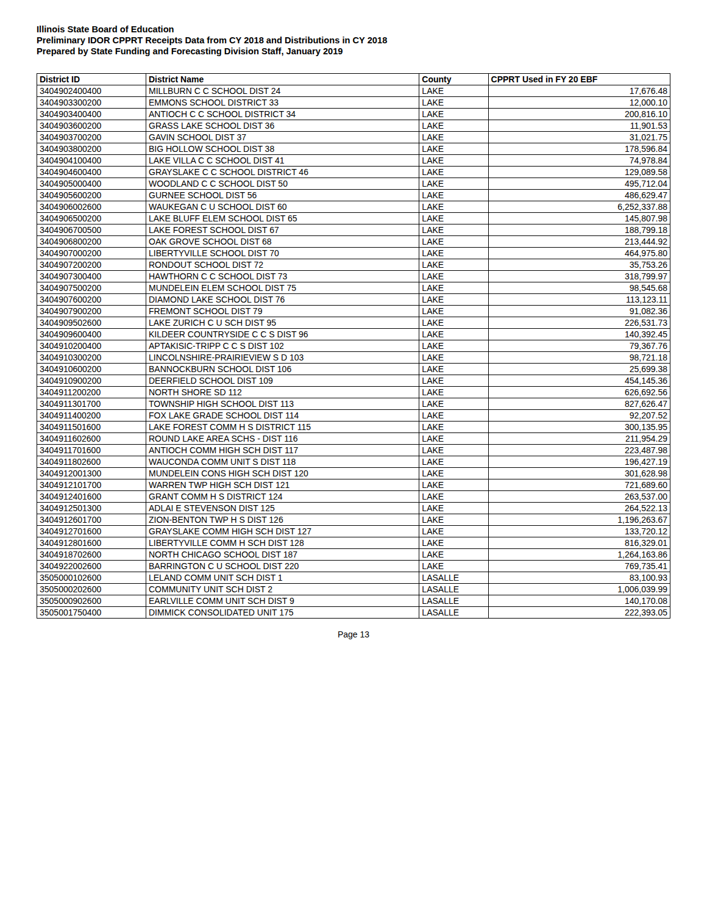Illinois State Board of Education
Preliminary IDOR CPPRT Receipts Data from CY 2018 and Distributions in CY 2018
Prepared by State Funding and Forecasting Division Staff, January 2019
| District ID | District Name | County | CPPRT Used in FY 20 EBF |
| --- | --- | --- | --- |
| 3404902400400 | MILLBURN C C SCHOOL DIST 24 | LAKE | 17,676.48 |
| 3404903300200 | EMMONS SCHOOL DISTRICT 33 | LAKE | 12,000.10 |
| 3404903400400 | ANTIOCH C C SCHOOL DISTRICT 34 | LAKE | 200,816.10 |
| 3404903600200 | GRASS LAKE SCHOOL DIST 36 | LAKE | 11,901.53 |
| 3404903700200 | GAVIN SCHOOL DIST 37 | LAKE | 31,021.75 |
| 3404903800200 | BIG HOLLOW SCHOOL DIST 38 | LAKE | 178,596.84 |
| 3404904100400 | LAKE VILLA C C SCHOOL DIST 41 | LAKE | 74,978.84 |
| 3404904600400 | GRAYSLAKE C C SCHOOL DISTRICT 46 | LAKE | 129,089.58 |
| 3404905000400 | WOODLAND C C SCHOOL DIST 50 | LAKE | 495,712.04 |
| 3404905600200 | GURNEE SCHOOL DIST 56 | LAKE | 486,629.47 |
| 3404906002600 | WAUKEGAN C U SCHOOL DIST 60 | LAKE | 6,252,337.88 |
| 3404906500200 | LAKE BLUFF ELEM SCHOOL DIST 65 | LAKE | 145,807.98 |
| 3404906700500 | LAKE FOREST SCHOOL DIST 67 | LAKE | 188,799.18 |
| 3404906800200 | OAK GROVE SCHOOL DIST 68 | LAKE | 213,444.92 |
| 3404907000200 | LIBERTYVILLE SCHOOL DIST 70 | LAKE | 464,975.80 |
| 3404907200200 | RONDOUT SCHOOL DIST 72 | LAKE | 35,753.26 |
| 3404907300400 | HAWTHORN C C SCHOOL DIST 73 | LAKE | 318,799.97 |
| 3404907500200 | MUNDELEIN ELEM SCHOOL DIST 75 | LAKE | 98,545.68 |
| 3404907600200 | DIAMOND LAKE SCHOOL DIST 76 | LAKE | 113,123.11 |
| 3404907900200 | FREMONT SCHOOL DIST 79 | LAKE | 91,082.36 |
| 3404909502600 | LAKE ZURICH C U SCH DIST 95 | LAKE | 226,531.73 |
| 3404909600400 | KILDEER COUNTRYSIDE C C S DIST 96 | LAKE | 140,392.45 |
| 3404910200400 | APTAKISIC-TRIPP C C S DIST 102 | LAKE | 79,367.76 |
| 3404910300200 | LINCOLNSHIRE-PRAIRIEVIEW S D 103 | LAKE | 98,721.18 |
| 3404910600200 | BANNOCKBURN SCHOOL DIST 106 | LAKE | 25,699.38 |
| 3404910900200 | DEERFIELD SCHOOL DIST 109 | LAKE | 454,145.36 |
| 3404911200200 | NORTH SHORE SD 112 | LAKE | 626,692.56 |
| 3404911301700 | TOWNSHIP HIGH SCHOOL DIST 113 | LAKE | 827,626.47 |
| 3404911400200 | FOX LAKE GRADE SCHOOL DIST 114 | LAKE | 92,207.52 |
| 3404911501600 | LAKE FOREST COMM H S DISTRICT 115 | LAKE | 300,135.95 |
| 3404911602600 | ROUND LAKE AREA SCHS - DIST 116 | LAKE | 211,954.29 |
| 3404911701600 | ANTIOCH COMM HIGH SCH DIST 117 | LAKE | 223,487.98 |
| 3404911802600 | WAUCONDA COMM UNIT S DIST 118 | LAKE | 196,427.19 |
| 3404912001300 | MUNDELEIN CONS HIGH SCH DIST 120 | LAKE | 301,628.98 |
| 3404912101700 | WARREN TWP HIGH SCH DIST 121 | LAKE | 721,689.60 |
| 3404912401600 | GRANT COMM H S DISTRICT 124 | LAKE | 263,537.00 |
| 3404912501300 | ADLAI E STEVENSON DIST 125 | LAKE | 264,522.13 |
| 3404912601700 | ZION-BENTON TWP H S DIST 126 | LAKE | 1,196,263.67 |
| 3404912701600 | GRAYSLAKE COMM HIGH SCH DIST 127 | LAKE | 133,720.12 |
| 3404912801600 | LIBERTYVILLE COMM H SCH DIST 128 | LAKE | 816,329.01 |
| 3404918702600 | NORTH CHICAGO SCHOOL DIST 187 | LAKE | 1,264,163.86 |
| 3404922002600 | BARRINGTON C U SCHOOL DIST 220 | LAKE | 769,735.41 |
| 3505000102600 | LELAND COMM UNIT SCH DIST 1 | LASALLE | 83,100.93 |
| 3505000202600 | COMMUNITY UNIT SCH DIST 2 | LASALLE | 1,006,039.99 |
| 3505000902600 | EARLVILLE COMM UNIT SCH DIST 9 | LASALLE | 140,170.08 |
| 3505001750400 | DIMMICK CONSOLIDATED UNIT 175 | LASALLE | 222,393.05 |
Page 13